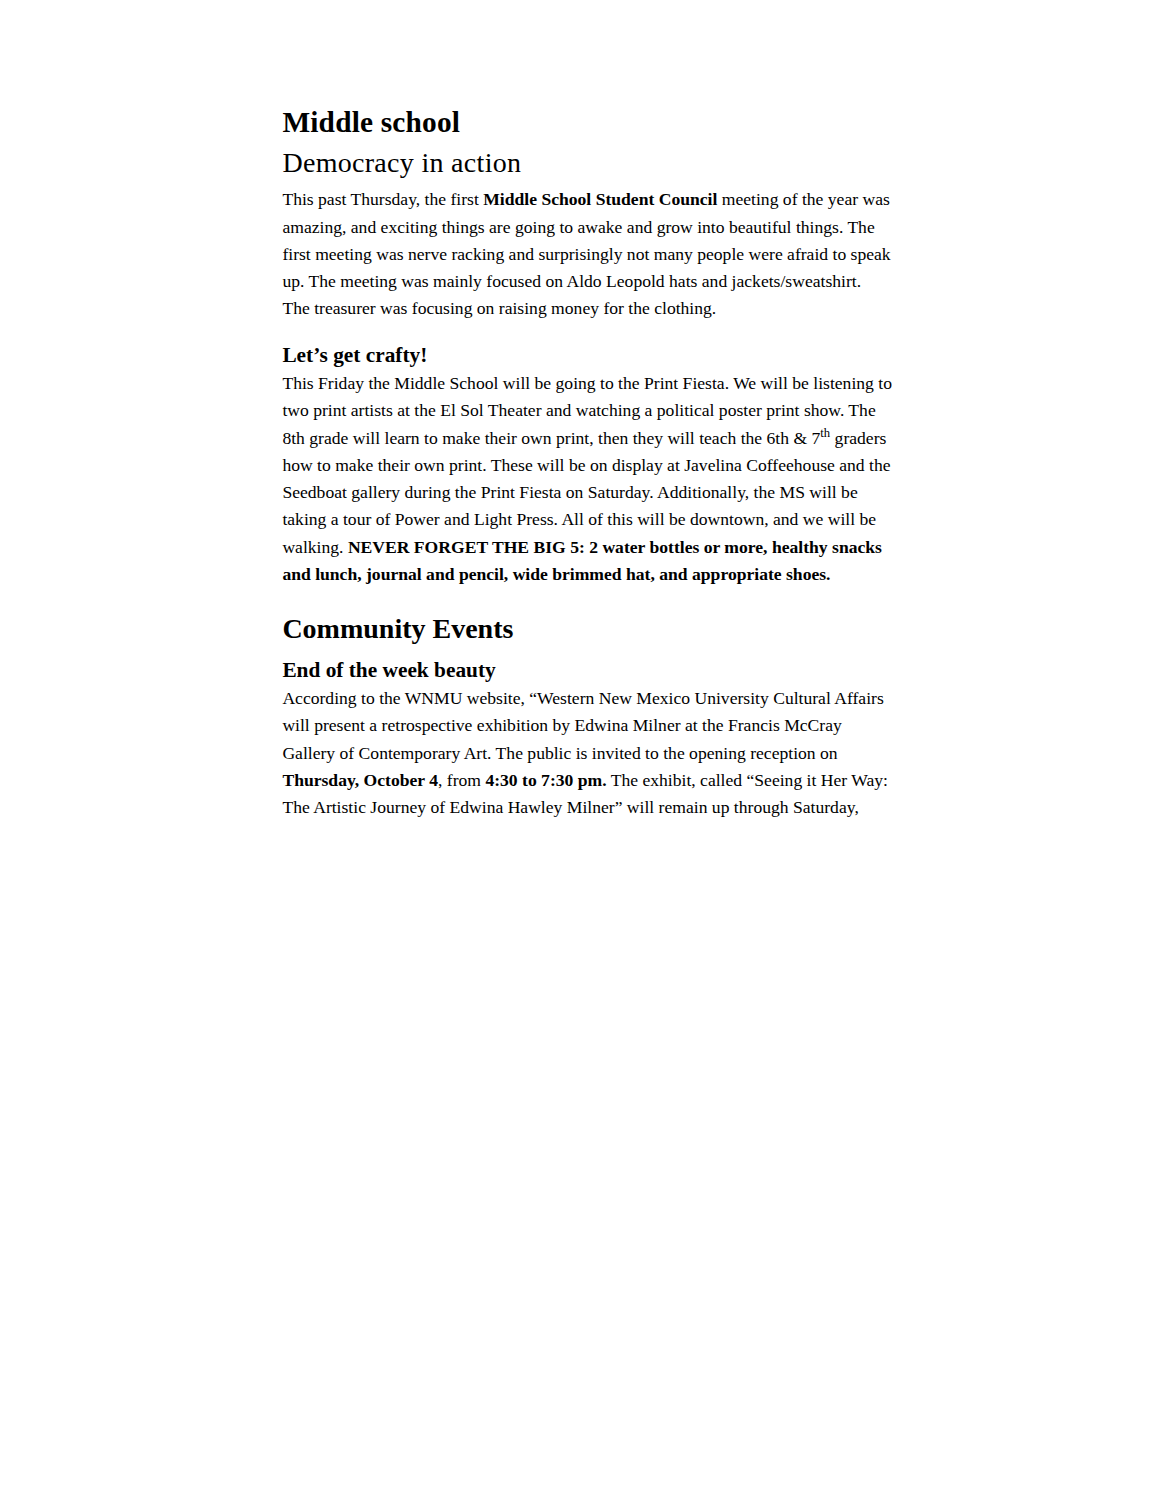Middle school
Democracy in action
This past Thursday, the first Middle School Student Council meeting of the year was amazing, and exciting things are going to awake and grow into beautiful things. The first meeting was nerve racking and surprisingly not many people were afraid to speak up. The meeting was mainly focused on Aldo Leopold hats and jackets/sweatshirt. The treasurer was focusing on raising money for the clothing.
Let’s get crafty!
This Friday the Middle School will be going to the Print Fiesta. We will be listening to two print artists at the El Sol Theater and watching a political poster print show. The 8th grade will learn to make their own print, then they will teach the 6th & 7th graders how to make their own print. These will be on display at Javelina Coffeehouse and the Seedboat gallery during the Print Fiesta on Saturday. Additionally, the MS will be taking a tour of Power and Light Press. All of this will be downtown, and we will be walking. NEVER FORGET THE BIG 5: 2 water bottles or more, healthy snacks and lunch, journal and pencil, wide brimmed hat, and appropriate shoes.
Community Events
End of the week beauty
According to the WNMU website, “Western New Mexico University Cultural Affairs will present a retrospective exhibition by Edwina Milner at the Francis McCray Gallery of Contemporary Art. The public is invited to the opening reception on Thursday, October 4, from 4:30 to 7:30 pm. The exhibit, called “Seeing it Her Way: The Artistic Journey of Edwina Hawley Milner” will remain up through Saturday,